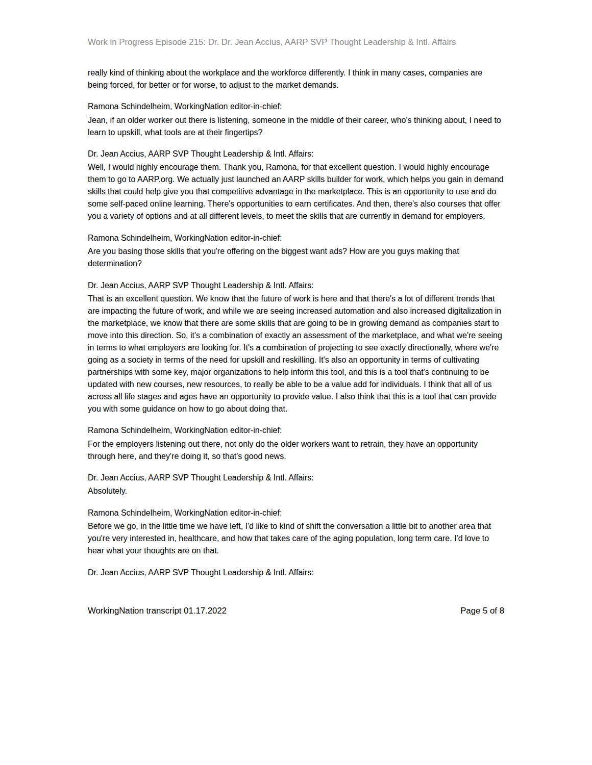Work in Progress Episode 215: Dr. Dr. Jean Accius, AARP SVP Thought Leadership & Intl. Affairs
really kind of thinking about the workplace and the workforce differently. I think in many cases, companies are being forced, for better or for worse, to adjust to the market demands.
Ramona Schindelheim, WorkingNation editor-in-chief:
Jean, if an older worker out there is listening, someone in the middle of their career, who's thinking about, I need to learn to upskill, what tools are at their fingertips?
Dr. Jean Accius, AARP SVP Thought Leadership & Intl. Affairs:
Well, I would highly encourage them. Thank you, Ramona, for that excellent question. I would highly encourage them to go to AARP.org. We actually just launched an AARP skills builder for work, which helps you gain in demand skills that could help give you that competitive advantage in the marketplace. This is an opportunity to use and do some self-paced online learning. There's opportunities to earn certificates. And then, there's also courses that offer you a variety of options and at all different levels, to meet the skills that are currently in demand for employers.
Ramona Schindelheim, WorkingNation editor-in-chief:
Are you basing those skills that you're offering on the biggest want ads? How are you guys making that determination?
Dr. Jean Accius, AARP SVP Thought Leadership & Intl. Affairs:
That is an excellent question. We know that the future of work is here and that there's a lot of different trends that are impacting the future of work, and while we are seeing increased automation and also increased digitalization in the marketplace, we know that there are some skills that are going to be in growing demand as companies start to move into this direction. So, it's a combination of exactly an assessment of the marketplace, and what we're seeing in terms to what employers are looking for. It's a combination of projecting to see exactly directionally, where we're going as a society in terms of the need for upskill and reskilling. It's also an opportunity in terms of cultivating partnerships with some key, major organizations to help inform this tool, and this is a tool that's continuing to be updated with new courses, new resources, to really be able to be a value add for individuals. I think that all of us across all life stages and ages have an opportunity to provide value. I also think that this is a tool that can provide you with some guidance on how to go about doing that.
Ramona Schindelheim, WorkingNation editor-in-chief:
For the employers listening out there, not only do the older workers want to retrain, they have an opportunity through here, and they're doing it, so that's good news.
Dr. Jean Accius, AARP SVP Thought Leadership & Intl. Affairs:
Absolutely.
Ramona Schindelheim, WorkingNation editor-in-chief:
Before we go, in the little time we have left, I'd like to kind of shift the conversation a little bit to another area that you're very interested in, healthcare, and how that takes care of the aging population, long term care. I'd love to hear what your thoughts are on that.
Dr. Jean Accius, AARP SVP Thought Leadership & Intl. Affairs:
WorkingNation transcript 01.17.2022 Page 5 of 8